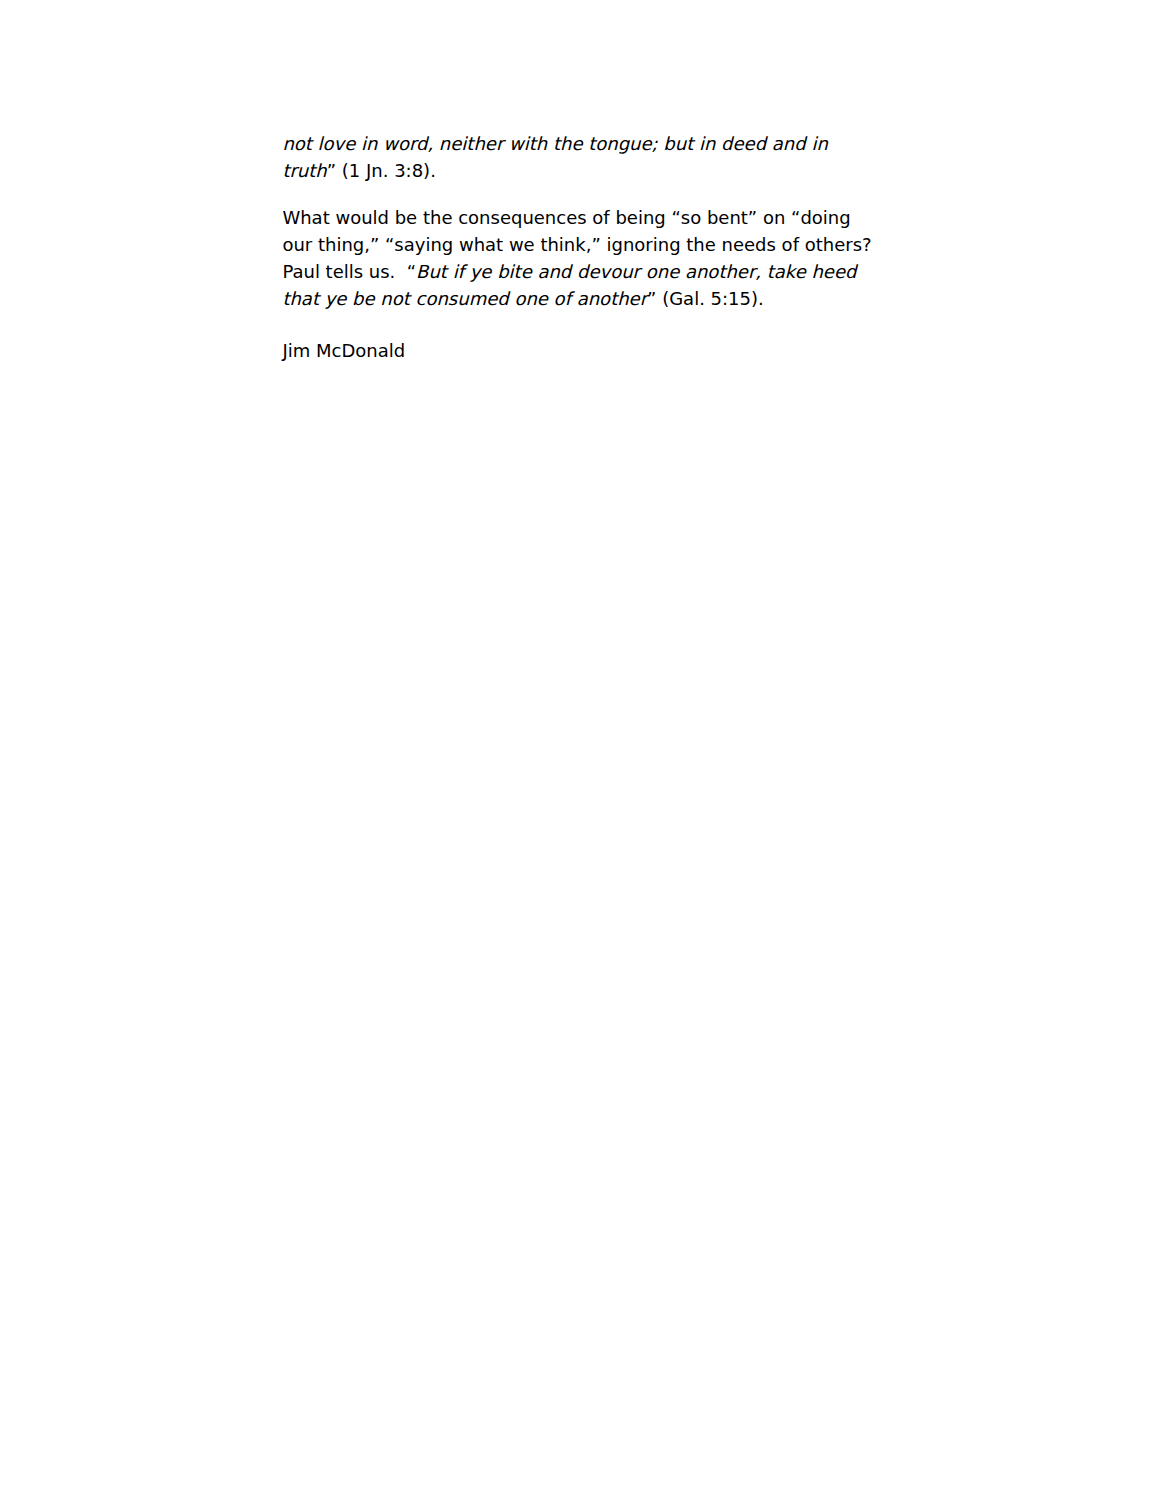not love in word, neither with the tongue; but in deed and in truth” (1 Jn. 3:8).
What would be the consequences of being “so bent” on “doing our thing,” “saying what we think,” ignoring the needs of others? Paul tells us. “But if ye bite and devour one another, take heed that ye be not consumed one of another” (Gal. 5:15).
Jim McDonald